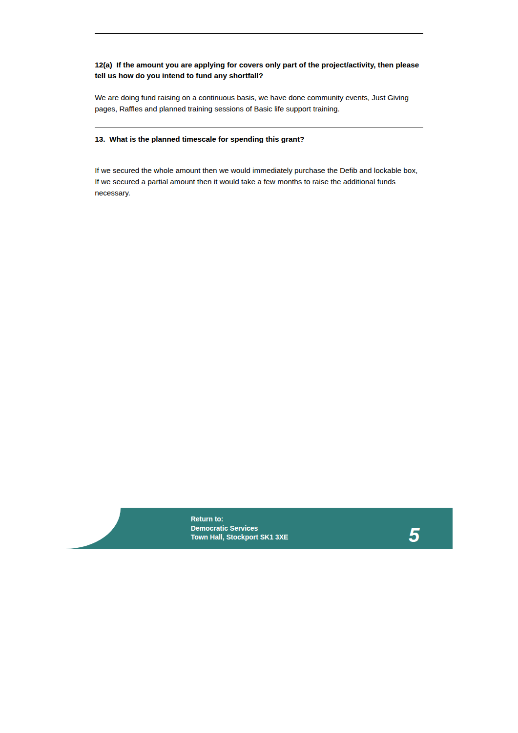12(a) If the amount you are applying for covers only part of the project/activity, then please tell us how do you intend to fund any shortfall?
We are doing fund raising on a continuous basis, we have done community events, Just Giving pages, Raffles and planned training sessions of Basic life support training.
13. What is the planned timescale for spending this grant?
If we secured the whole amount then we would immediately purchase the Defib and lockable box, If we secured a partial amount then it would take a few months to raise the additional funds necessary.
Return to:
Democratic Services
Town Hall, Stockport SK1 3XE
5